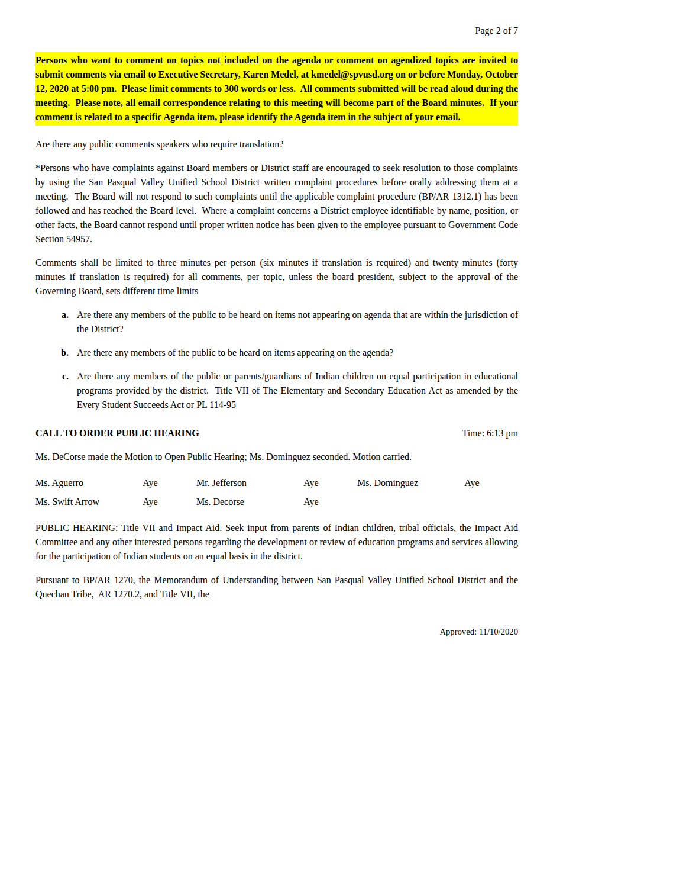Page 2 of 7
Persons who want to comment on topics not included on the agenda or comment on agendized topics are invited to submit comments via email to Executive Secretary, Karen Medel, at kmedel@spvusd.org on or before Monday, October 12, 2020 at 5:00 pm. Please limit comments to 300 words or less. All comments submitted will be read aloud during the meeting. Please note, all email correspondence relating to this meeting will become part of the Board minutes. If your comment is related to a specific Agenda item, please identify the Agenda item in the subject of your email.
Are there any public comments speakers who require translation?
*Persons who have complaints against Board members or District staff are encouraged to seek resolution to those complaints by using the San Pasqual Valley Unified School District written complaint procedures before orally addressing them at a meeting. The Board will not respond to such complaints until the applicable complaint procedure (BP/AR 1312.1) has been followed and has reached the Board level. Where a complaint concerns a District employee identifiable by name, position, or other facts, the Board cannot respond until proper written notice has been given to the employee pursuant to Government Code Section 54957.
Comments shall be limited to three minutes per person (six minutes if translation is required) and twenty minutes (forty minutes if translation is required) for all comments, per topic, unless the board president, subject to the approval of the Governing Board, sets different time limits
Are there any members of the public to be heard on items not appearing on agenda that are within the jurisdiction of the District?
Are there any members of the public to be heard on items appearing on the agenda?
Are there any members of the public or parents/guardians of Indian children on equal participation in educational programs provided by the district. Title VII of The Elementary and Secondary Education Act as amended by the Every Student Succeeds Act or PL 114-95
CALL TO ORDER PUBLIC HEARING Time: 6:13 pm
Ms. DeCorse made the Motion to Open Public Hearing; Ms. Dominguez seconded. Motion carried.
| Ms. Aguerro | Aye | Mr. Jefferson | Aye | Ms. Dominguez | Aye |
| Ms. Swift Arrow | Aye | Ms. Decorse | Aye | | |
PUBLIC HEARING: Title VII and Impact Aid. Seek input from parents of Indian children, tribal officials, the Impact Aid Committee and any other interested persons regarding the development or review of education programs and services allowing for the participation of Indian students on an equal basis in the district.
Pursuant to BP/AR 1270, the Memorandum of Understanding between San Pasqual Valley Unified School District and the Quechan Tribe, AR 1270.2, and Title VII, the
Approved: 11/10/2020